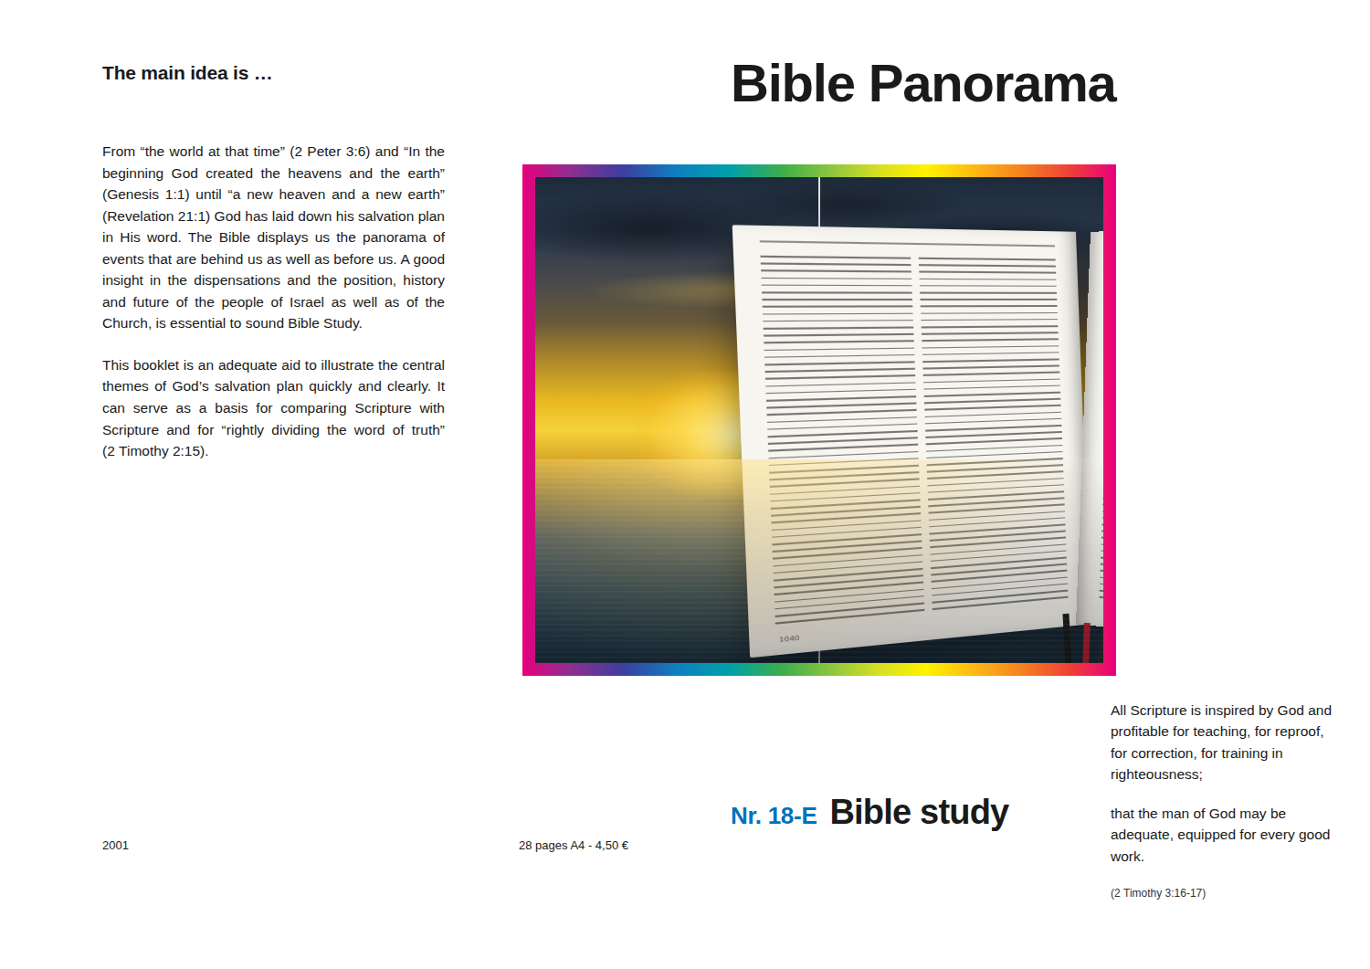The main idea is …
From “the world at that time” (2 Peter 3:6) and “In the beginning God created the heavens and the earth” (Genesis 1:1) until “a new heaven and a new earth” (Revelation 21:1) God has laid down his salvation plan in His word. The Bible displays us the panorama of events that are behind us as well as before us. A good insight in the dispensations and the position, history and future of the people of Israel as well as of the Church, is essential to sound Bible Study.
This booklet is an adequate aid to illustrate the central themes of God’s salvation plan quickly and clearly. It can serve as a basis for comparing Scripture with Scripture and for “rightly dividing the word of truth” (2 Timothy 2:15).
Bible Panorama
1040
1041
All Scripture is inspired by God and profitable for teaching, for reproof, for correction, for training in righteousness;
that the man of God may be adequate, equipped for every good work.
(2 Timothy 3:16-17)
Nr. 18-E Bible study
2001
28 pages A4 - 4,50 €